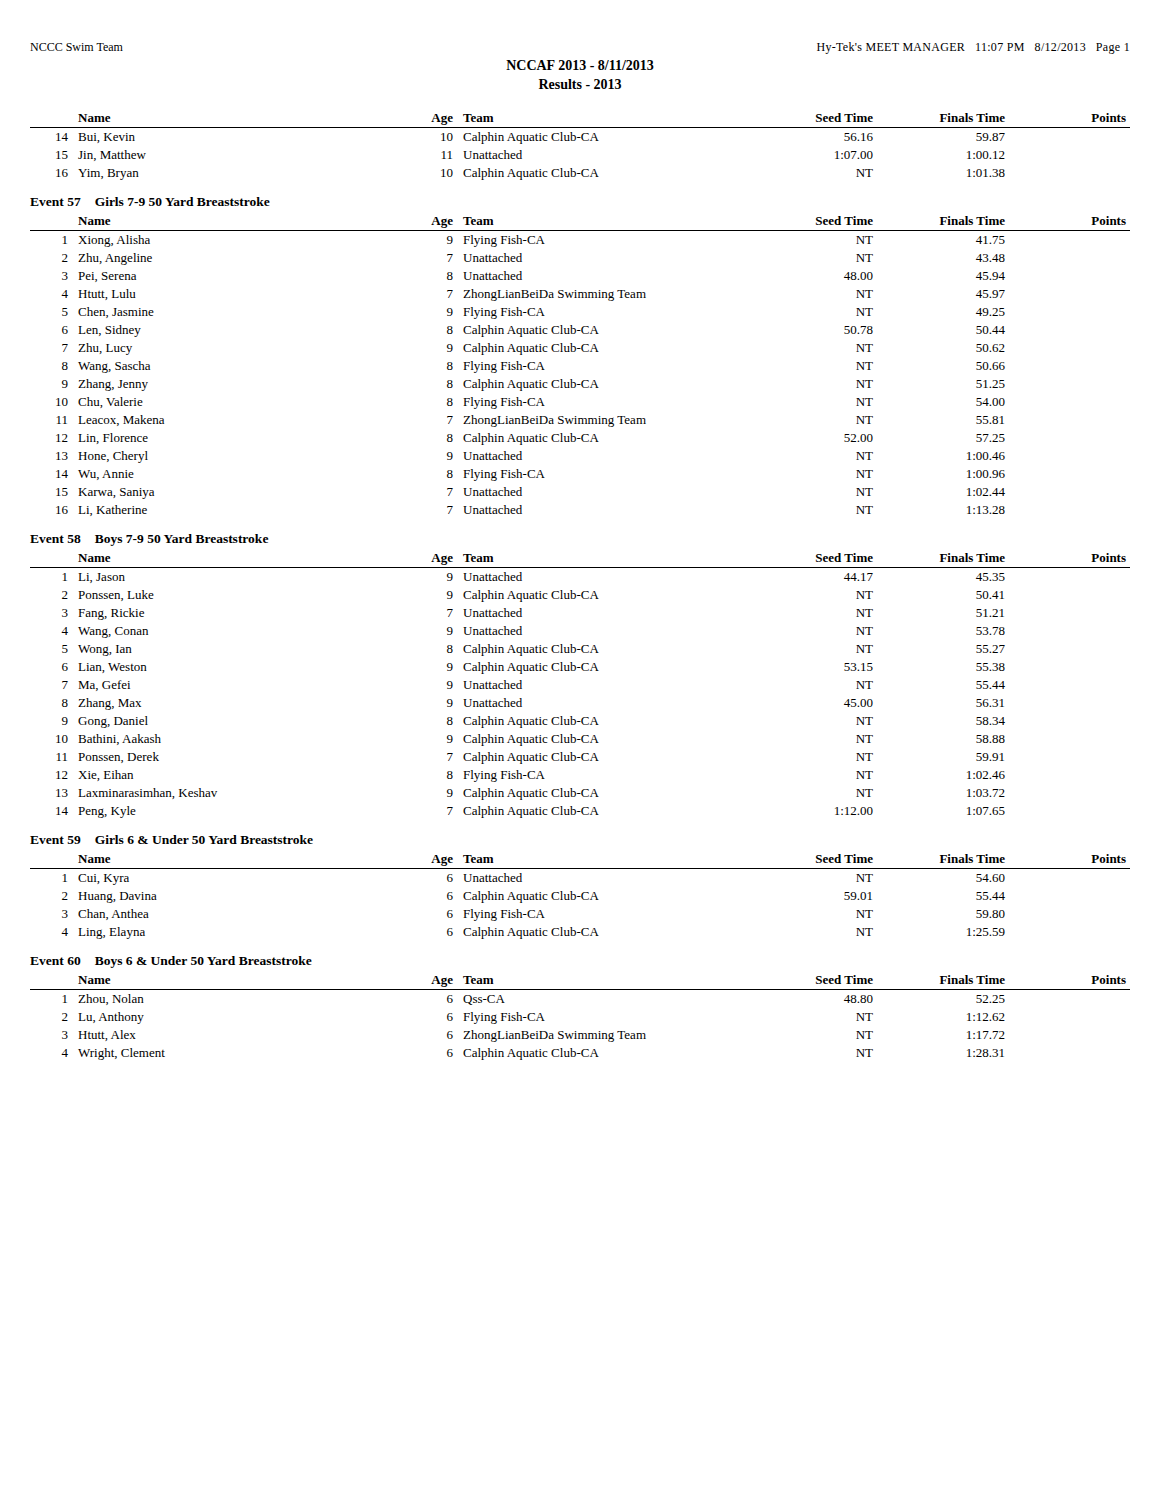NCCC Swim Team
Hy-Tek's MEET MANAGER 11:07 PM 8/12/2013 Page 1
NCCAF 2013 - 8/11/2013
Results - 2013
| | Name | Age | Team | Seed Time | Finals Time | Points |
| --- | --- | --- | --- | --- | --- | --- |
| 14 | Bui, Kevin | 10 | Calphin Aquatic Club-CA | 56.16 | 59.87 | |
| 15 | Jin, Matthew | 11 | Unattached | 1:07.00 | 1:00.12 | |
| 16 | Yim, Bryan | 10 | Calphin Aquatic Club-CA | NT | 1:01.38 | |
Event 57 Girls 7-9 50 Yard Breaststroke
| | Name | Age | Team | Seed Time | Finals Time | Points |
| --- | --- | --- | --- | --- | --- | --- |
| 1 | Xiong, Alisha | 9 | Flying Fish-CA | NT | 41.75 | |
| 2 | Zhu, Angeline | 7 | Unattached | NT | 43.48 | |
| 3 | Pei, Serena | 8 | Unattached | 48.00 | 45.94 | |
| 4 | Htutt, Lulu | 7 | ZhongLianBeiDa Swimming Team | NT | 45.97 | |
| 5 | Chen, Jasmine | 9 | Flying Fish-CA | NT | 49.25 | |
| 6 | Len, Sidney | 8 | Calphin Aquatic Club-CA | 50.78 | 50.44 | |
| 7 | Zhu, Lucy | 9 | Calphin Aquatic Club-CA | NT | 50.62 | |
| 8 | Wang, Sascha | 8 | Flying Fish-CA | NT | 50.66 | |
| 9 | Zhang, Jenny | 8 | Calphin Aquatic Club-CA | NT | 51.25 | |
| 10 | Chu, Valerie | 8 | Flying Fish-CA | NT | 54.00 | |
| 11 | Leacox, Makena | 7 | ZhongLianBeiDa Swimming Team | NT | 55.81 | |
| 12 | Lin, Florence | 8 | Calphin Aquatic Club-CA | 52.00 | 57.25 | |
| 13 | Hone, Cheryl | 9 | Unattached | NT | 1:00.46 | |
| 14 | Wu, Annie | 8 | Flying Fish-CA | NT | 1:00.96 | |
| 15 | Karwa, Saniya | 7 | Unattached | NT | 1:02.44 | |
| 16 | Li, Katherine | 7 | Unattached | NT | 1:13.28 | |
Event 58 Boys 7-9 50 Yard Breaststroke
| | Name | Age | Team | Seed Time | Finals Time | Points |
| --- | --- | --- | --- | --- | --- | --- |
| 1 | Li, Jason | 9 | Unattached | 44.17 | 45.35 | |
| 2 | Ponssen, Luke | 9 | Calphin Aquatic Club-CA | NT | 50.41 | |
| 3 | Fang, Rickie | 7 | Unattached | NT | 51.21 | |
| 4 | Wang, Conan | 9 | Unattached | NT | 53.78 | |
| 5 | Wong, Ian | 8 | Calphin Aquatic Club-CA | NT | 55.27 | |
| 6 | Lian, Weston | 9 | Calphin Aquatic Club-CA | 53.15 | 55.38 | |
| 7 | Ma, Gefei | 9 | Unattached | NT | 55.44 | |
| 8 | Zhang, Max | 9 | Unattached | 45.00 | 56.31 | |
| 9 | Gong, Daniel | 8 | Calphin Aquatic Club-CA | NT | 58.34 | |
| 10 | Bathini, Aakash | 9 | Calphin Aquatic Club-CA | NT | 58.88 | |
| 11 | Ponssen, Derek | 7 | Calphin Aquatic Club-CA | NT | 59.91 | |
| 12 | Xie, Eihan | 8 | Flying Fish-CA | NT | 1:02.46 | |
| 13 | Laxminarasimhan, Keshav | 9 | Calphin Aquatic Club-CA | NT | 1:03.72 | |
| 14 | Peng, Kyle | 7 | Calphin Aquatic Club-CA | 1:12.00 | 1:07.65 | |
Event 59 Girls 6 & Under 50 Yard Breaststroke
| | Name | Age | Team | Seed Time | Finals Time | Points |
| --- | --- | --- | --- | --- | --- | --- |
| 1 | Cui, Kyra | 6 | Unattached | NT | 54.60 | |
| 2 | Huang, Davina | 6 | Calphin Aquatic Club-CA | 59.01 | 55.44 | |
| 3 | Chan, Anthea | 6 | Flying Fish-CA | NT | 59.80 | |
| 4 | Ling, Elayna | 6 | Calphin Aquatic Club-CA | NT | 1:25.59 | |
Event 60 Boys 6 & Under 50 Yard Breaststroke
| | Name | Age | Team | Seed Time | Finals Time | Points |
| --- | --- | --- | --- | --- | --- | --- |
| 1 | Zhou, Nolan | 6 | Qss-CA | 48.80 | 52.25 | |
| 2 | Lu, Anthony | 6 | Flying Fish-CA | NT | 1:12.62 | |
| 3 | Htutt, Alex | 6 | ZhongLianBeiDa Swimming Team | NT | 1:17.72 | |
| 4 | Wright, Clement | 6 | Calphin Aquatic Club-CA | NT | 1:28.31 | |